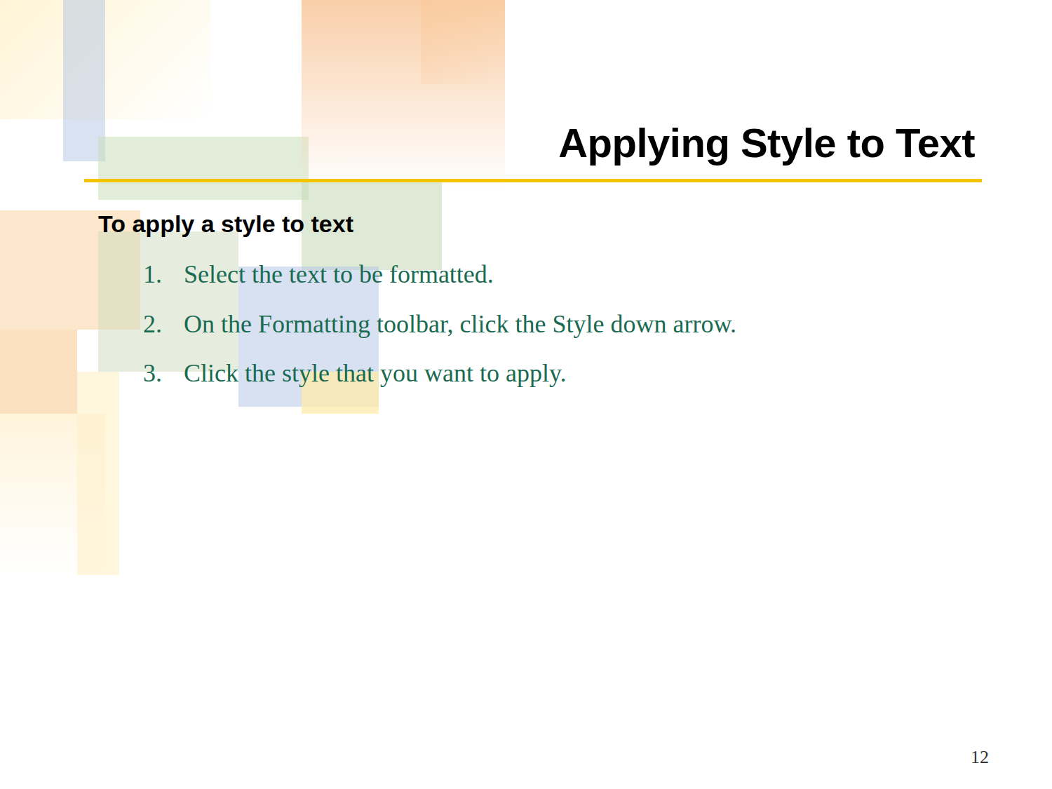Applying Style to Text
To apply a style to text
Select the text to be formatted.
On the Formatting toolbar, click the Style down arrow.
Click the style that you want to apply.
12